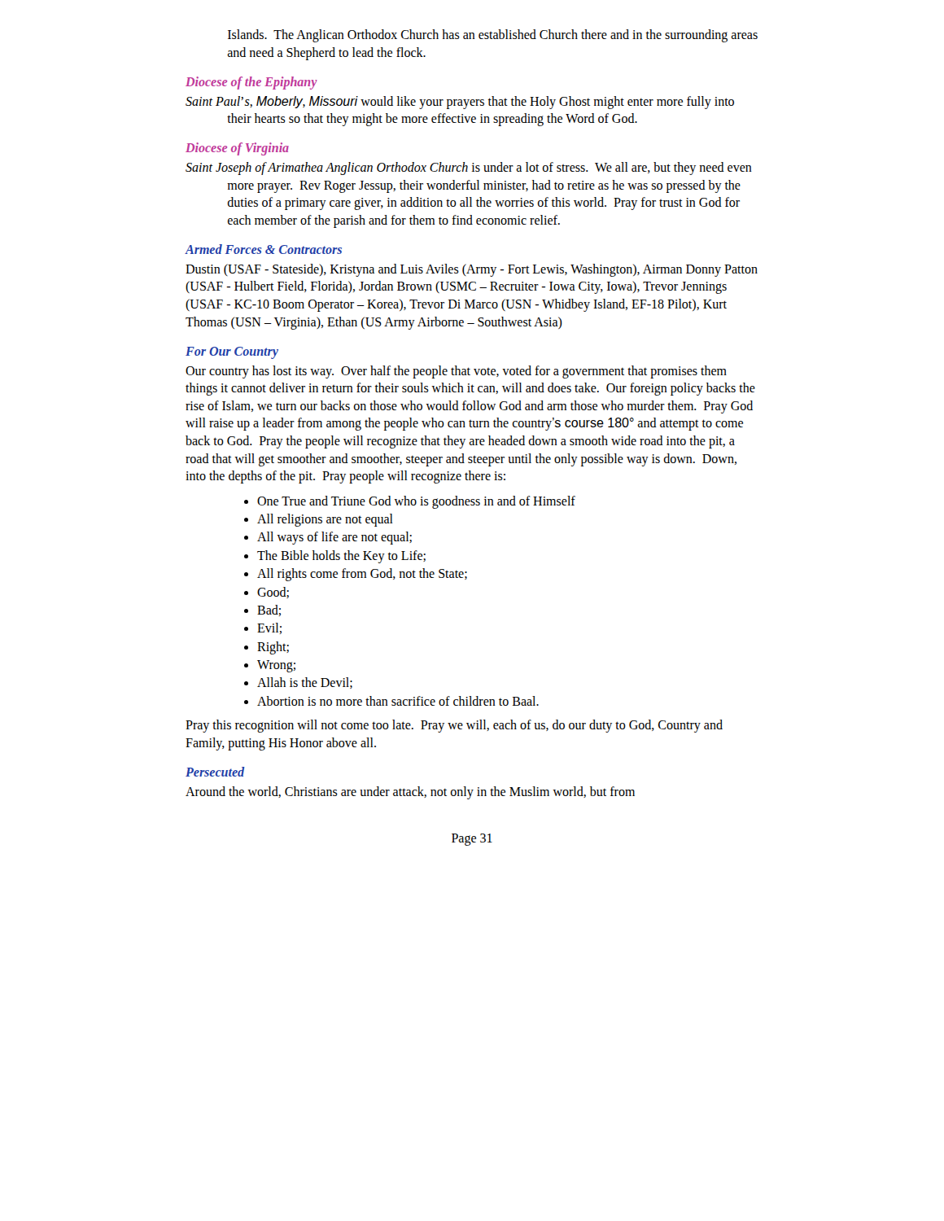Islands. The Anglican Orthodox Church has an established Church there and in the surrounding areas and need a Shepherd to lead the flock.
Diocese of the Epiphany
Saint Paul’s, Moberly, Missouri would like your prayers that the Holy Ghost might enter more fully into their hearts so that they might be more effective in spreading the Word of God.
Diocese of Virginia
Saint Joseph of Arimathea Anglican Orthodox Church is under a lot of stress. We all are, but they need even more prayer. Rev Roger Jessup, their wonderful minister, had to retire as he was so pressed by the duties of a primary care giver, in addition to all the worries of this world. Pray for trust in God for each member of the parish and for them to find economic relief.
Armed Forces & Contractors
Dustin (USAF - Stateside), Kristyna and Luis Aviles (Army - Fort Lewis, Washington), Airman Donny Patton (USAF - Hulbert Field, Florida), Jordan Brown (USMC – Recruiter - Iowa City, Iowa), Trevor Jennings (USAF - KC-10 Boom Operator – Korea), Trevor Di Marco (USN - Whidbey Island, EF-18 Pilot), Kurt Thomas (USN – Virginia), Ethan (US Army Airborne – Southwest Asia)
For Our Country
Our country has lost its way. Over half the people that vote, voted for a government that promises them things it cannot deliver in return for their souls which it can, will and does take. Our foreign policy backs the rise of Islam, we turn our backs on those who would follow God and arm those who murder them. Pray God will raise up a leader from among the people who can turn the country’s course 180° and attempt to come back to God. Pray the people will recognize that they are headed down a smooth wide road into the pit, a road that will get smoother and smoother, steeper and steeper until the only possible way is down. Down, into the depths of the pit. Pray people will recognize there is:
One True and Triune God who is goodness in and of Himself
All religions are not equal
All ways of life are not equal;
The Bible holds the Key to Life;
All rights come from God, not the State;
Good;
Bad;
Evil;
Right;
Wrong;
Allah is the Devil;
Abortion is no more than sacrifice of children to Baal.
Pray this recognition will not come too late. Pray we will, each of us, do our duty to God, Country and Family, putting His Honor above all.
Persecuted
Around the world, Christians are under attack, not only in the Muslim world, but from
Page 31